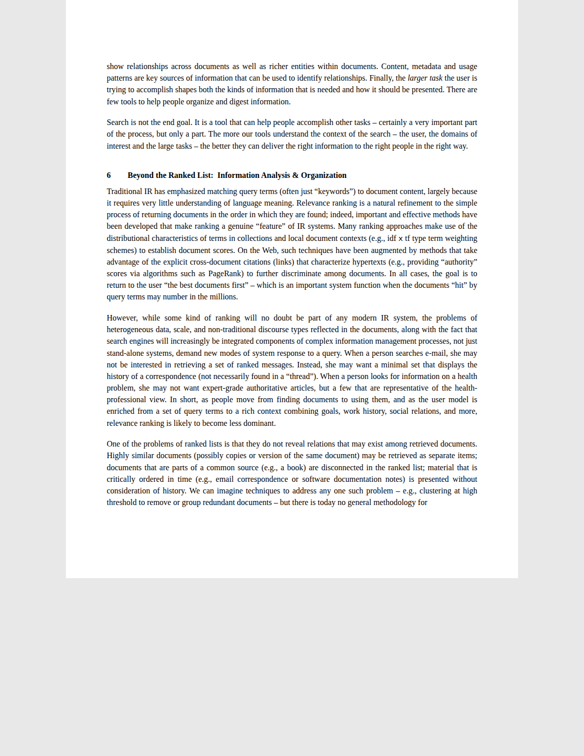show relationships across documents as well as richer entities within documents. Content, metadata and usage patterns are key sources of information that can be used to identify relationships. Finally, the larger task the user is trying to accomplish shapes both the kinds of information that is needed and how it should be presented. There are few tools to help people organize and digest information.
Search is not the end goal. It is a tool that can help people accomplish other tasks – certainly a very important part of the process, but only a part. The more our tools understand the context of the search – the user, the domains of interest and the large tasks – the better they can deliver the right information to the right people in the right way.
6 Beyond the Ranked List: Information Analysis & Organization
Traditional IR has emphasized matching query terms (often just “keywords”) to document content, largely because it requires very little understanding of language meaning. Relevance ranking is a natural refinement to the simple process of returning documents in the order in which they are found; indeed, important and effective methods have been developed that make ranking a genuine “feature” of IR systems. Many ranking approaches make use of the distributional characteristics of terms in collections and local document contexts (e.g., idf x tf type term weighting schemes) to establish document scores. On the Web, such techniques have been augmented by methods that take advantage of the explicit cross-document citations (links) that characterize hypertexts (e.g., providing “authority” scores via algorithms such as PageRank) to further discriminate among documents. In all cases, the goal is to return to the user “the best documents first” – which is an important system function when the documents “hit” by query terms may number in the millions.
However, while some kind of ranking will no doubt be part of any modern IR system, the problems of heterogeneous data, scale, and non-traditional discourse types reflected in the documents, along with the fact that search engines will increasingly be integrated components of complex information management processes, not just stand-alone systems, demand new modes of system response to a query. When a person searches e-mail, she may not be interested in retrieving a set of ranked messages. Instead, she may want a minimal set that displays the history of a correspondence (not necessarily found in a “thread”). When a person looks for information on a health problem, she may not want expert-grade authoritative articles, but a few that are representative of the health-professional view. In short, as people move from finding documents to using them, and as the user model is enriched from a set of query terms to a rich context combining goals, work history, social relations, and more, relevance ranking is likely to become less dominant.
One of the problems of ranked lists is that they do not reveal relations that may exist among retrieved documents. Highly similar documents (possibly copies or version of the same document) may be retrieved as separate items; documents that are parts of a common source (e.g., a book) are disconnected in the ranked list; material that is critically ordered in time (e.g., email correspondence or software documentation notes) is presented without consideration of history. We can imagine techniques to address any one such problem – e.g., clustering at high threshold to remove or group redundant documents – but there is today no general methodology for